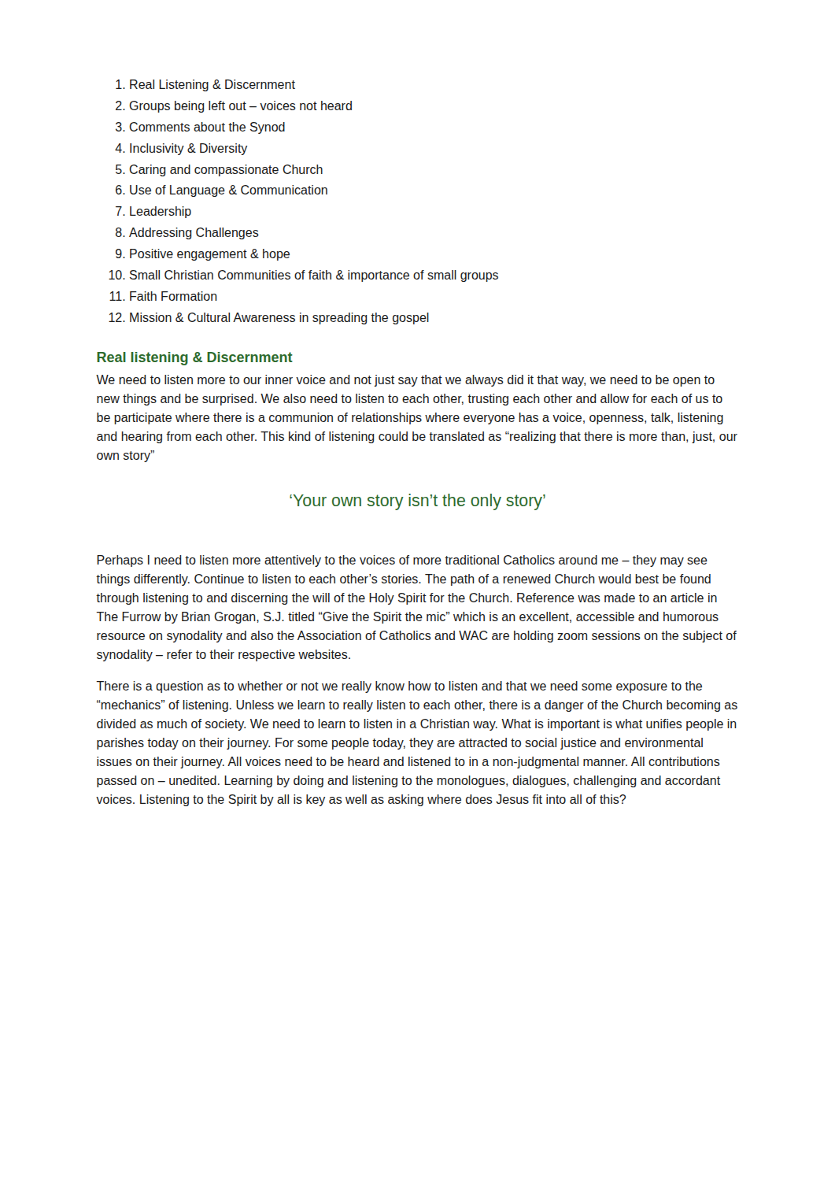Real Listening & Discernment
Groups being left out – voices not heard
Comments about the Synod
Inclusivity & Diversity
Caring and compassionate Church
Use of Language & Communication
Leadership
Addressing Challenges
Positive engagement & hope
Small Christian Communities of faith & importance of small groups
Faith Formation
Mission & Cultural Awareness in spreading the gospel
Real listening & Discernment
We need to listen more to our inner voice and not just say that we always did it that way, we need to be open to new things and be surprised. We also need to listen to each other, trusting each other and allow for each of us to be participate where there is a communion of relationships where everyone has a voice, openness, talk, listening and hearing from each other. This kind of listening could be translated as “realizing that there is more than, just, our own story”
‘Your own story isn’t the only story’
Perhaps I need to listen more attentively to the voices of more traditional Catholics around me – they may see things differently. Continue to listen to each other’s stories. The path of a renewed Church would best be found through listening to and discerning the will of the Holy Spirit for the Church. Reference was made to an article in The Furrow by Brian Grogan, S.J. titled “Give the Spirit the mic” which is an excellent, accessible and humorous resource on synodality and also the Association of Catholics and WAC are holding zoom sessions on the subject of synodality – refer to their respective websites.
There is a question as to whether or not we really know how to listen and that we need some exposure to the “mechanics” of listening. Unless we learn to really listen to each other, there is a danger of the Church becoming as divided as much of society. We need to learn to listen in a Christian way. What is important is what unifies people in parishes today on their journey. For some people today, they are attracted to social justice and environmental issues on their journey. All voices need to be heard and listened to in a non-judgmental manner. All contributions passed on – unedited. Learning by doing and listening to the monologues, dialogues, challenging and accordant voices. Listening to the Spirit by all is key as well as asking where does Jesus fit into all of this?